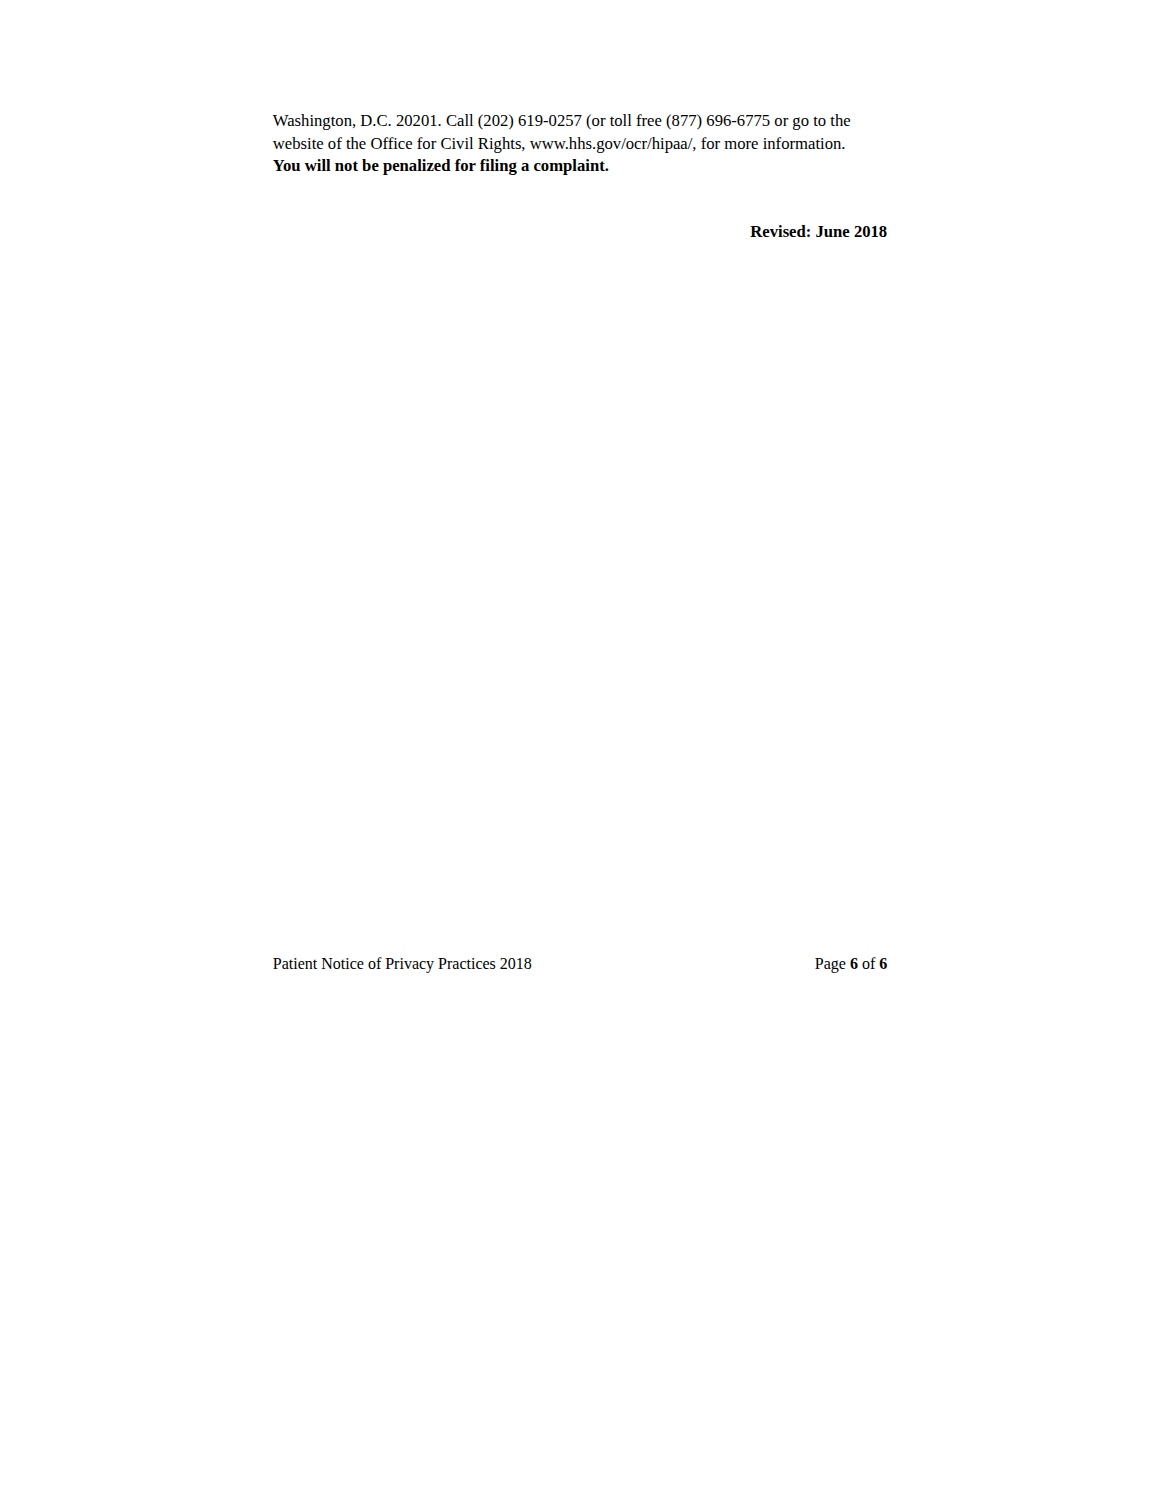Washington, D.C. 20201. Call (202) 619-0257 (or toll free (877) 696-6775 or go to the website of the Office for Civil Rights, www.hhs.gov/ocr/hipaa/, for more information.
You will not be penalized for filing a complaint.
Revised: June 2018
Patient Notice of Privacy Practices 2018 Page 6 of 6